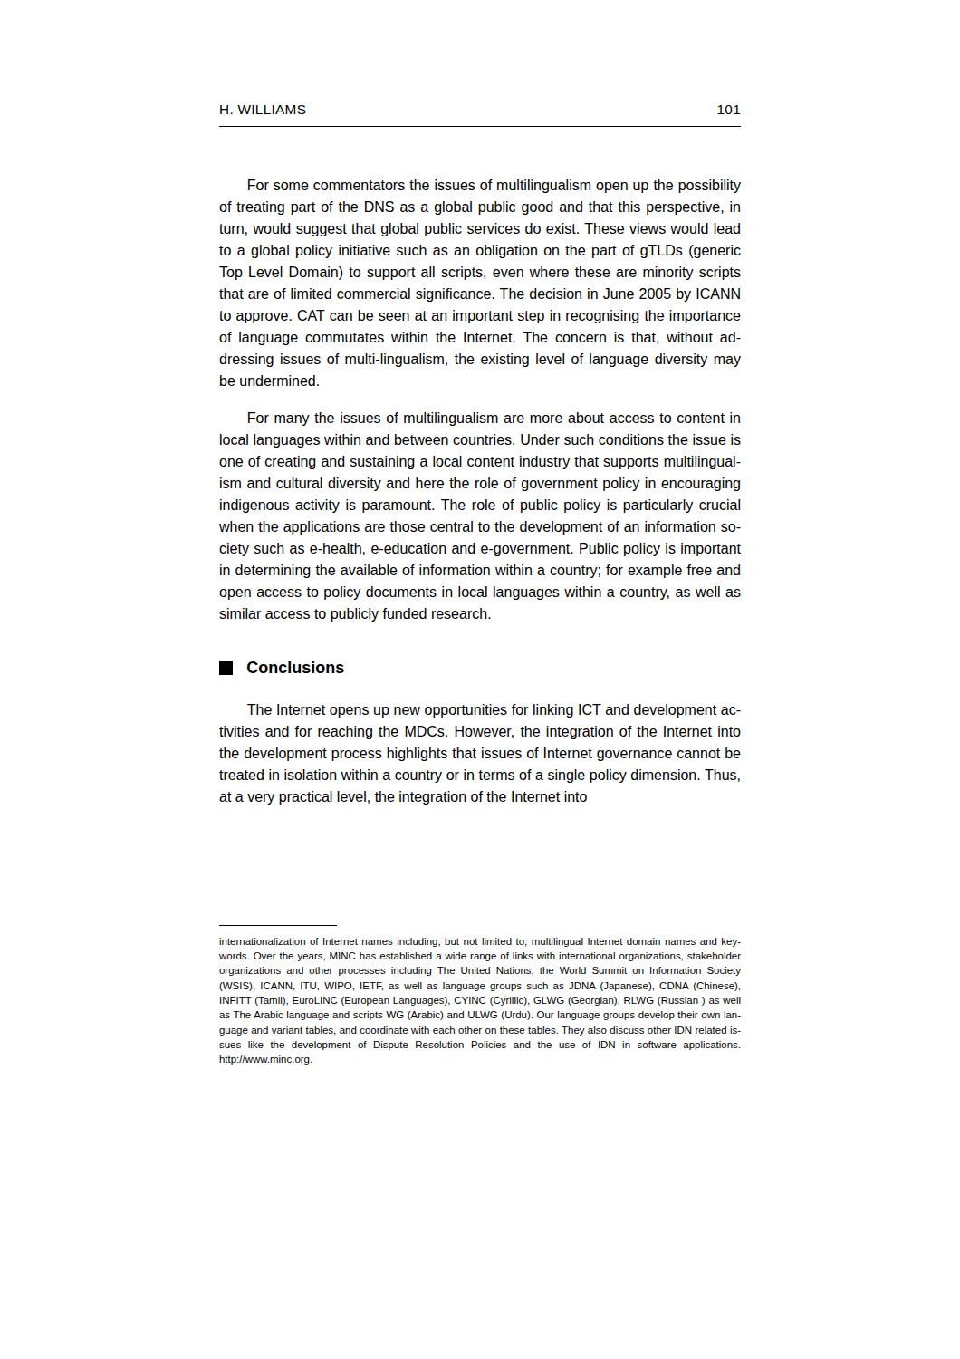H. Williams 101
For some commentators the issues of multilingualism open up the possibility of treating part of the DNS as a global public good and that this perspective, in turn, would suggest that global public services do exist. These views would lead to a global policy initiative such as an obligation on the part of gTLDs (generic Top Level Domain) to support all scripts, even where these are minority scripts that are of limited commercial significance. The decision in June 2005 by ICANN to approve. CAT can be seen at an important step in recognising the importance of language commutates within the Internet. The concern is that, without addressing issues of multi-lingualism, the existing level of language diversity may be undermined.
For many the issues of multilingualism are more about access to content in local languages within and between countries. Under such conditions the issue is one of creating and sustaining a local content industry that supports multilingualism and cultural diversity and here the role of government policy in encouraging indigenous activity is paramount. The role of public policy is particularly crucial when the applications are those central to the development of an information society such as e-health, e-education and e-government. Public policy is important in determining the available of information within a country; for example free and open access to policy documents in local languages within a country, as well as similar access to publicly funded research.
Conclusions
The Internet opens up new opportunities for linking ICT and development activities and for reaching the MDCs. However, the integration of the Internet into the development process highlights that issues of Internet governance cannot be treated in isolation within a country or in terms of a single policy dimension. Thus, at a very practical level, the integration of the Internet into
internationalization of Internet names including, but not limited to, multilingual Internet domain names and keywords. Over the years, MINC has established a wide range of links with international organizations, stakeholder organizations and other processes including The United Nations, the World Summit on Information Society (WSIS), ICANN, ITU, WIPO, IETF, as well as language groups such as JDNA (Japanese), CDNA (Chinese), INFITT (Tamil), EuroLINC (European Languages), CYINC (Cyrillic), GLWG (Georgian), RLWG (Russian ) as well as The Arabic language and scripts WG (Arabic) and ULWG (Urdu). Our language groups develop their own language and variant tables, and coordinate with each other on these tables. They also discuss other IDN related issues like the development of Dispute Resolution Policies and the use of IDN in software applications. http://www.minc.org.